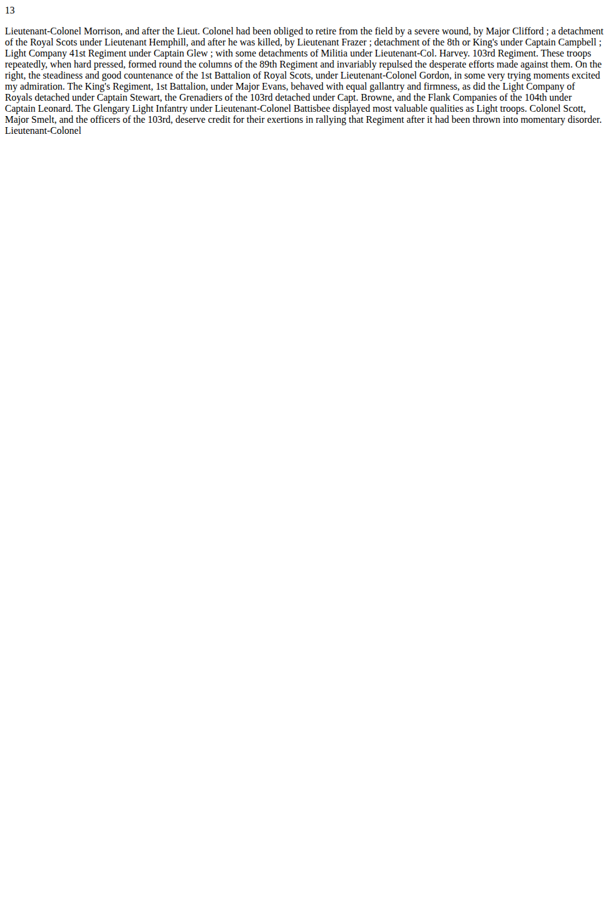13
Lieutenant-Colonel Morrison, and after the Lieut. Colonel had been obliged to retire from the field by a severe wound, by Major Clifford ; a detachment of the Royal Scots under Lieutenant Hemphill, and after he was killed, by Lieutenant Frazer ; detachment of the 8th or King's under Captain Campbell ; Light Company 41st Regiment under Captain Glew ; with some detachments of Militia under Lieutenant-Col. Harvey. 103rd Regiment. These troops repeatedly, when hard pressed, formed round the columns of the 89th Regiment and invariably repulsed the desperate efforts made against them. On the right, the steadiness and good countenance of the 1st Battalion of Royal Scots, under Lieutenant-Colonel Gordon, in some very trying moments excited my admiration. The King's Regiment, 1st Battalion, under Major Evans, behaved with equal gallantry and firmness, as did the Light Company of Royals detached under Captain Stewart, the Grenadiers of the 103rd detached under Capt. Browne, and the Flank Companies of the 104th under Captain Leonard. The Glengary Light Infantry under Lieutenant-Colonel Battisbee displayed most valuable qualities as Light troops. Colonel Scott, Major Smelt, and the officers of the 103rd, deserve credit for their exertions in rallying that Regiment after it had been thrown into momentary disorder. Lieutenant-Colonel